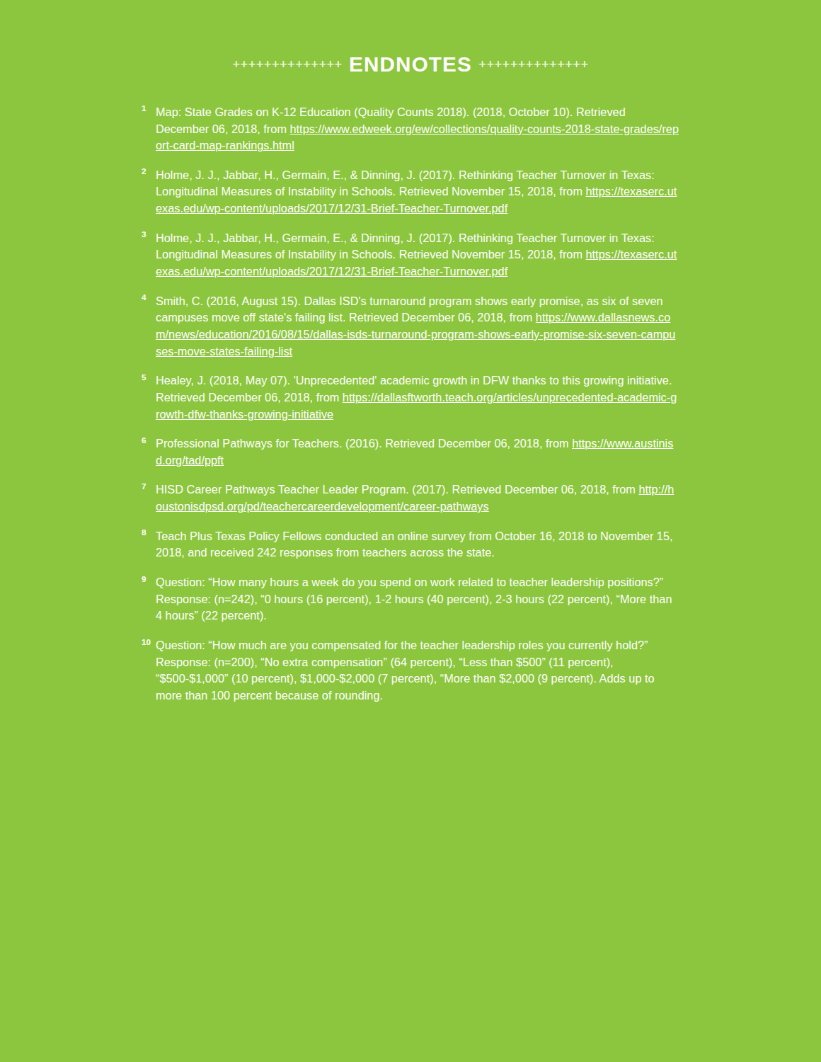++++++++++++++ ENDNOTES ++++++++++++++
1 Map: State Grades on K-12 Education (Quality Counts 2018). (2018, October 10). Retrieved December 06, 2018, from https://www.edweek.org/ew/collections/quality-counts-2018-state-grades/report-card-map-rankings.html
2 Holme, J. J., Jabbar, H., Germain, E., & Dinning, J. (2017). Rethinking Teacher Turnover in Texas: Longitudinal Measures of Instability in Schools. Retrieved November 15, 2018, from https://texaserc.utexas.edu/wp-content/uploads/2017/12/31-Brief-Teacher-Turnover.pdf
3 Holme, J. J., Jabbar, H., Germain, E., & Dinning, J. (2017). Rethinking Teacher Turnover in Texas: Longitudinal Measures of Instability in Schools. Retrieved November 15, 2018, from https://texaserc.utexas.edu/wp-content/uploads/2017/12/31-Brief-Teacher-Turnover.pdf
4 Smith, C. (2016, August 15). Dallas ISD's turnaround program shows early promise, as six of seven campuses move off state's failing list. Retrieved December 06, 2018, from https://www.dallasnews.com/news/education/2016/08/15/dallas-isds-turnaround-program-shows-early-promise-six-seven-campuses-move-states-failing-list
5 Healey, J. (2018, May 07). 'Unprecedented' academic growth in DFW thanks to this growing initiative. Retrieved December 06, 2018, from https://dallasftworth.teach.org/articles/unprecedented-academic-growth-dfw-thanks-growing-initiative
6 Professional Pathways for Teachers. (2016). Retrieved December 06, 2018, from https://www.austinisd.org/tad/ppft
7 HISD Career Pathways Teacher Leader Program. (2017). Retrieved December 06, 2018, from http://houstonisdpsd.org/pd/teachercareerdevelopment/career-pathways
8 Teach Plus Texas Policy Fellows conducted an online survey from October 16, 2018 to November 15, 2018, and received 242 responses from teachers across the state.
9 Question: “How many hours a week do you spend on work related to teacher leadership positions?” Response: (n=242), “0 hours (16 percent), 1-2 hours (40 percent), 2-3 hours (22 percent), “More than 4 hours” (22 percent).
10 Question: “How much are you compensated for the teacher leadership roles you currently hold?” Response: (n=200), “No extra compensation” (64 percent), “Less than $500” (11 percent), “$500-$1,000” (10 percent), $1,000-$2,000 (7 percent), “More than $2,000 (9 percent). Adds up to more than 100 percent because of rounding.